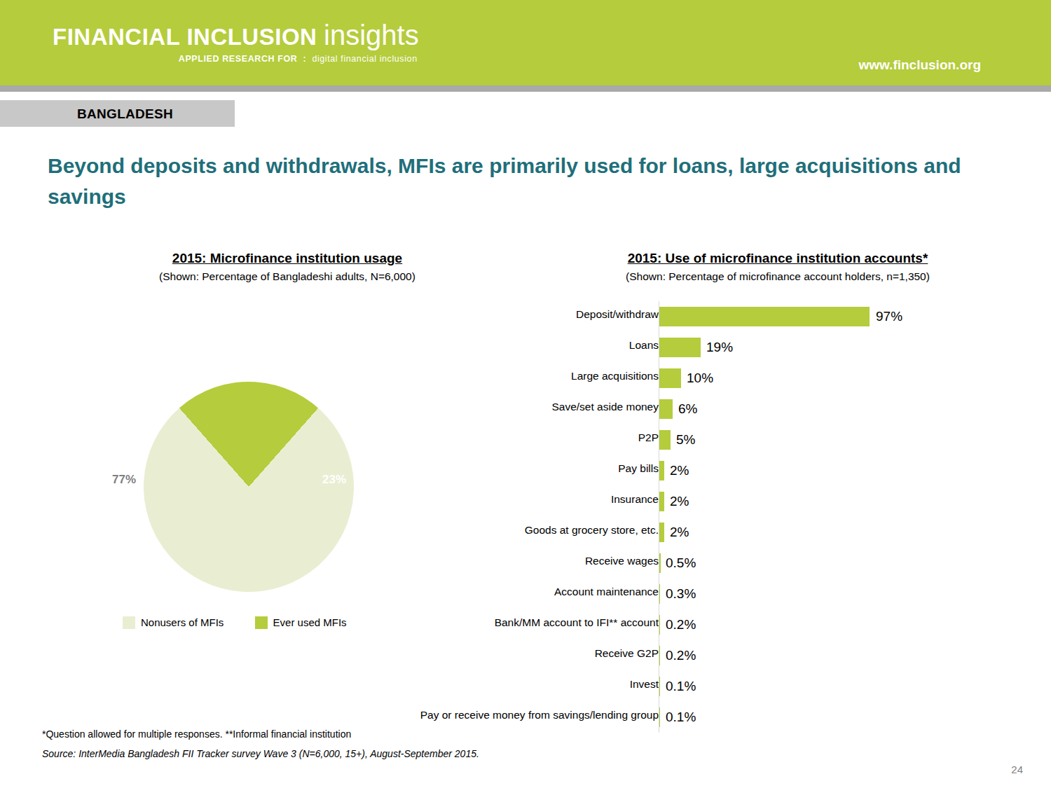FINANCIAL INCLUSION insights
APPLIED RESEARCH FOR : digital financial inclusion
www.finclusion.org
BANGLADESH
Beyond deposits and withdrawals, MFIs are primarily used for loans, large acquisitions and savings
2015: Microfinance institution usage
(Shown: Percentage of Bangladeshi adults, N=6,000)
2015: Use of microfinance institution accounts*
(Shown: Percentage of microfinance account holders, n=1,350)
77%
23%
Nonusers of MFIs Ever used MFIs
Deposit/withdraw
97%
Loans
19%
Large acquisitions
10%
Save/set aside money
6%
P2P
5%
Pay bills
2%
Insurance
2%
Goods at grocery store, etc.
2%
Receive wages
0.5%
Account maintenance
0.3%
Bank/MM account to IFI** account
0.2%
Receive G2P
0.2%
Invest
0.1%
Pay or receive money from savings/lending group
0.1%
*Question allowed for multiple responses. **Informal financial institution
Source: InterMedia Bangladesh FII Tracker survey Wave 3 (N=6,000, 15+), August-September 2015.
24